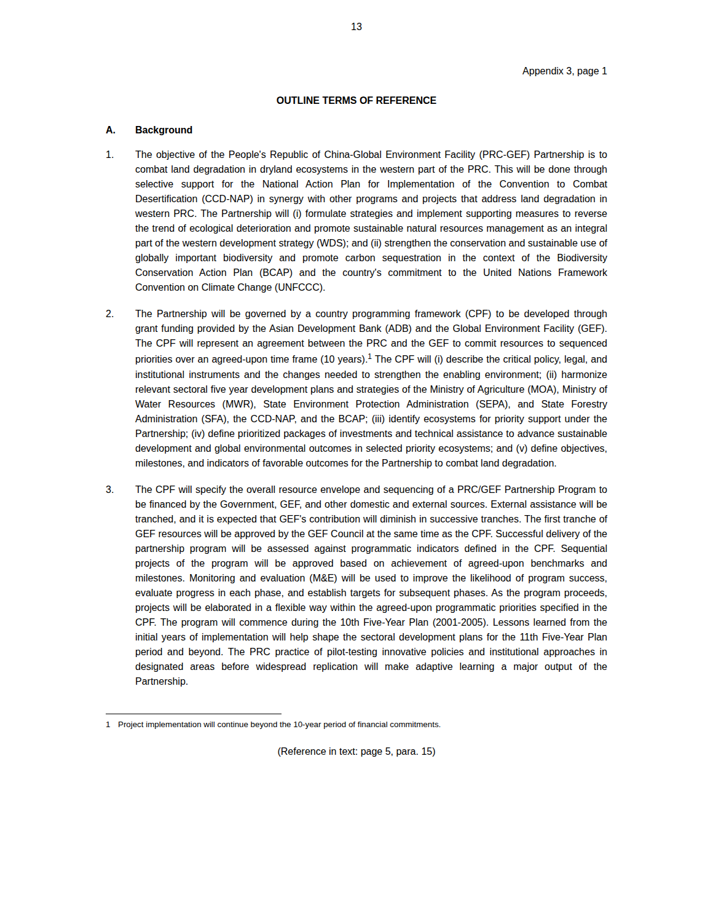13
Appendix 3, page 1
OUTLINE TERMS OF REFERENCE
A. Background
1. The objective of the People's Republic of China-Global Environment Facility (PRC-GEF) Partnership is to combat land degradation in dryland ecosystems in the western part of the PRC. This will be done through selective support for the National Action Plan for Implementation of the Convention to Combat Desertification (CCD-NAP) in synergy with other programs and projects that address land degradation in western PRC. The Partnership will (i) formulate strategies and implement supporting measures to reverse the trend of ecological deterioration and promote sustainable natural resources management as an integral part of the western development strategy (WDS); and (ii) strengthen the conservation and sustainable use of globally important biodiversity and promote carbon sequestration in the context of the Biodiversity Conservation Action Plan (BCAP) and the country's commitment to the United Nations Framework Convention on Climate Change (UNFCCC).
2. The Partnership will be governed by a country programming framework (CPF) to be developed through grant funding provided by the Asian Development Bank (ADB) and the Global Environment Facility (GEF). The CPF will represent an agreement between the PRC and the GEF to commit resources to sequenced priorities over an agreed-upon time frame (10 years).1 The CPF will (i) describe the critical policy, legal, and institutional instruments and the changes needed to strengthen the enabling environment; (ii) harmonize relevant sectoral five year development plans and strategies of the Ministry of Agriculture (MOA), Ministry of Water Resources (MWR), State Environment Protection Administration (SEPA), and State Forestry Administration (SFA), the CCD-NAP, and the BCAP; (iii) identify ecosystems for priority support under the Partnership; (iv) define prioritized packages of investments and technical assistance to advance sustainable development and global environmental outcomes in selected priority ecosystems; and (v) define objectives, milestones, and indicators of favorable outcomes for the Partnership to combat land degradation.
3. The CPF will specify the overall resource envelope and sequencing of a PRC/GEF Partnership Program to be financed by the Government, GEF, and other domestic and external sources. External assistance will be tranched, and it is expected that GEF's contribution will diminish in successive tranches. The first tranche of GEF resources will be approved by the GEF Council at the same time as the CPF. Successful delivery of the partnership program will be assessed against programmatic indicators defined in the CPF. Sequential projects of the program will be approved based on achievement of agreed-upon benchmarks and milestones. Monitoring and evaluation (M&E) will be used to improve the likelihood of program success, evaluate progress in each phase, and establish targets for subsequent phases. As the program proceeds, projects will be elaborated in a flexible way within the agreed-upon programmatic priorities specified in the CPF. The program will commence during the 10th Five-Year Plan (2001-2005). Lessons learned from the initial years of implementation will help shape the sectoral development plans for the 11th Five-Year Plan period and beyond. The PRC practice of pilot-testing innovative policies and institutional approaches in designated areas before widespread replication will make adaptive learning a major output of the Partnership.
1 Project implementation will continue beyond the 10-year period of financial commitments.
(Reference in text: page 5, para. 15)